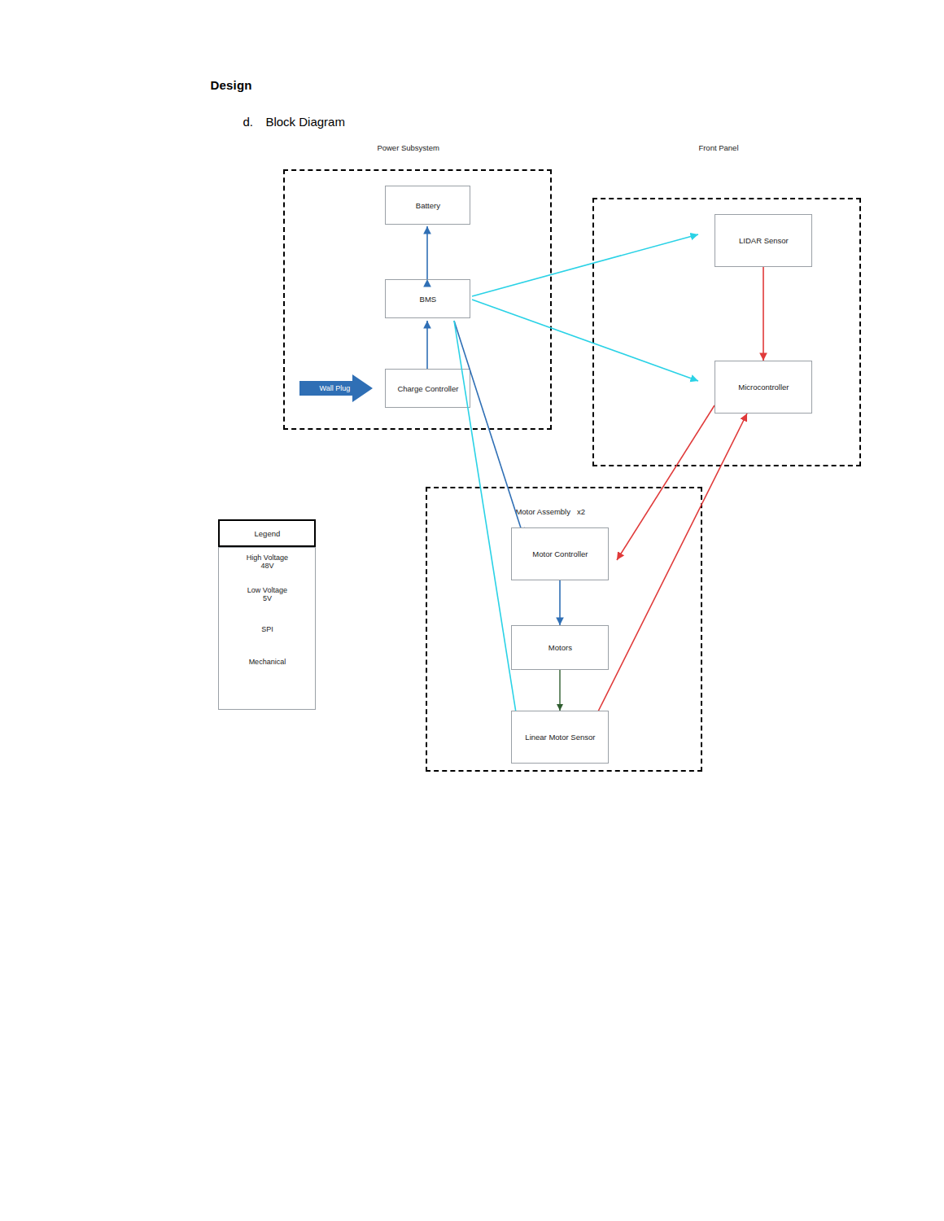Design
d. Block Diagram
Power Subsystem
Front Panel
Motor Assembly x2
Battery
BMS
Charge Controller
Wall Plug
LIDAR Sensor
Microcontroller
Motor Controller
Motors
Linear Motor Sensor
Legend
High Voltage
48V
Low Voltage
5V
SPI
Mechanical